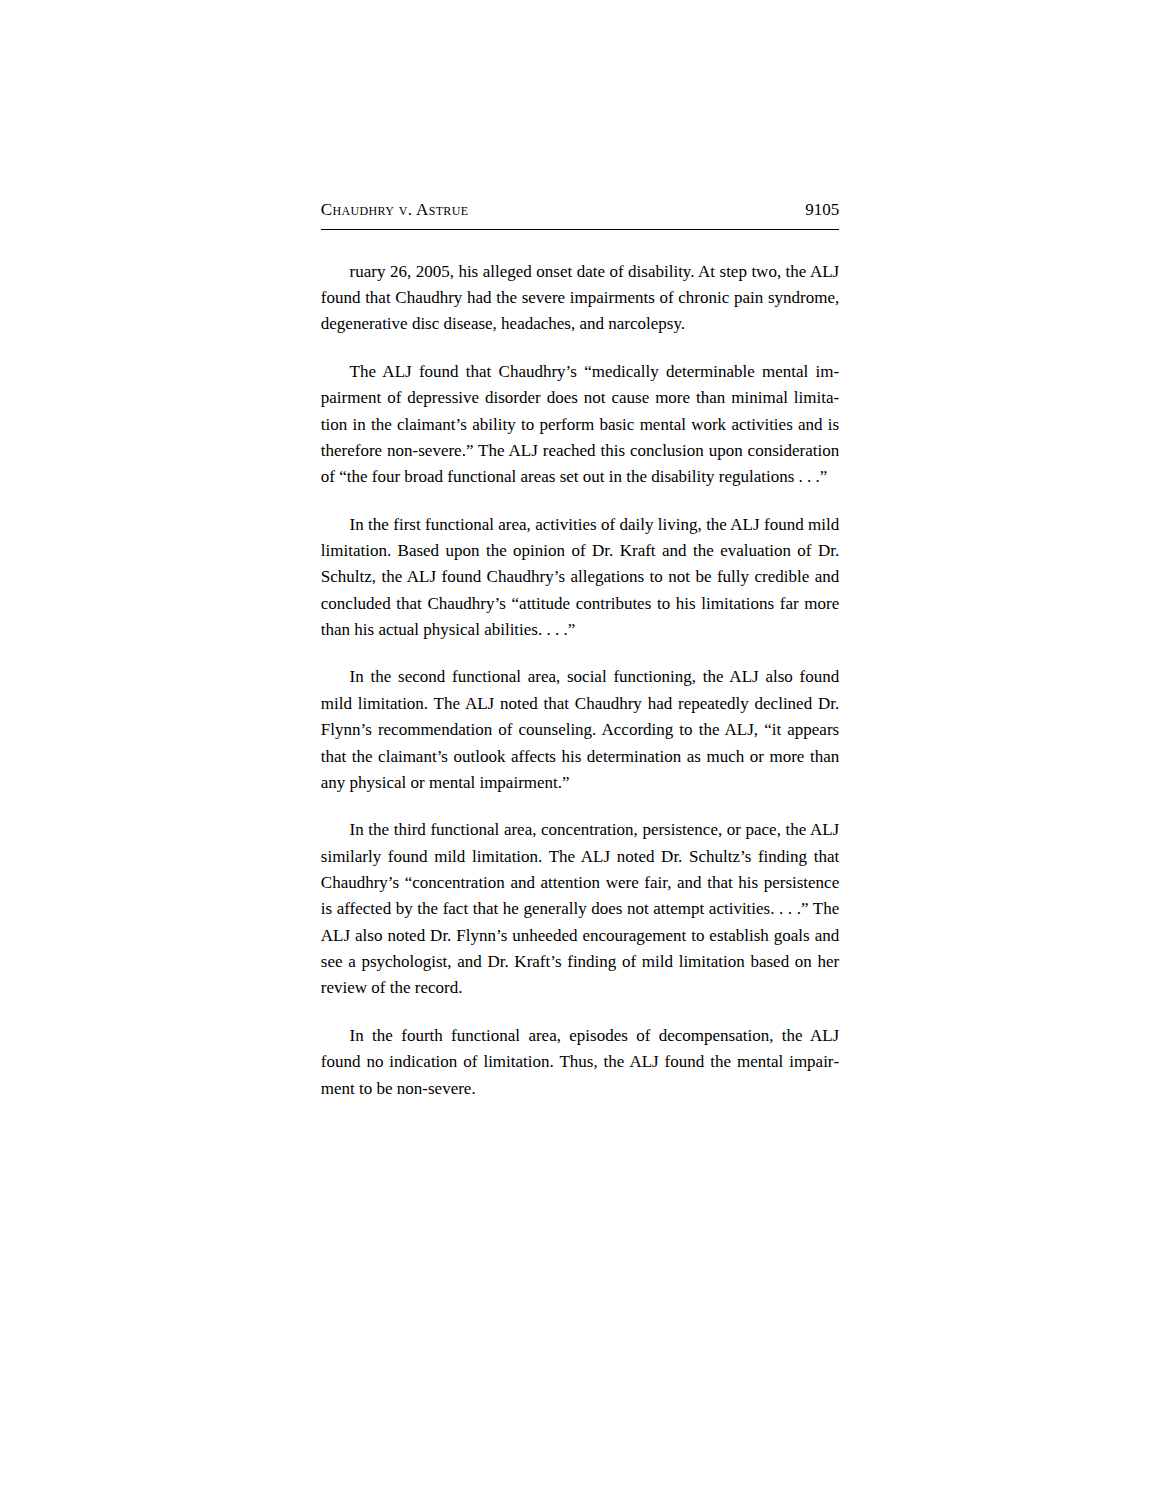Chaudhry v. Astrue 9105
ruary 26, 2005, his alleged onset date of disability. At step two, the ALJ found that Chaudhry had the severe impairments of chronic pain syndrome, degenerative disc disease, headaches, and narcolepsy.
The ALJ found that Chaudhry’s “medically determinable mental impairment of depressive disorder does not cause more than minimal limitation in the claimant’s ability to perform basic mental work activities and is therefore non-severe.” The ALJ reached this conclusion upon consideration of “the four broad functional areas set out in the disability regulations . . .”
In the first functional area, activities of daily living, the ALJ found mild limitation. Based upon the opinion of Dr. Kraft and the evaluation of Dr. Schultz, the ALJ found Chaudhry’s allegations to not be fully credible and concluded that Chaudhry’s “attitude contributes to his limitations far more than his actual physical abilities. . . .”
In the second functional area, social functioning, the ALJ also found mild limitation. The ALJ noted that Chaudhry had repeatedly declined Dr. Flynn’s recommendation of counseling. According to the ALJ, “it appears that the claimant’s outlook affects his determination as much or more than any physical or mental impairment.”
In the third functional area, concentration, persistence, or pace, the ALJ similarly found mild limitation. The ALJ noted Dr. Schultz’s finding that Chaudhry’s “concentration and attention were fair, and that his persistence is affected by the fact that he generally does not attempt activities. . . .” The ALJ also noted Dr. Flynn’s unheeded encouragement to establish goals and see a psychologist, and Dr. Kraft’s finding of mild limitation based on her review of the record.
In the fourth functional area, episodes of decompensation, the ALJ found no indication of limitation. Thus, the ALJ found the mental impairment to be non-severe.